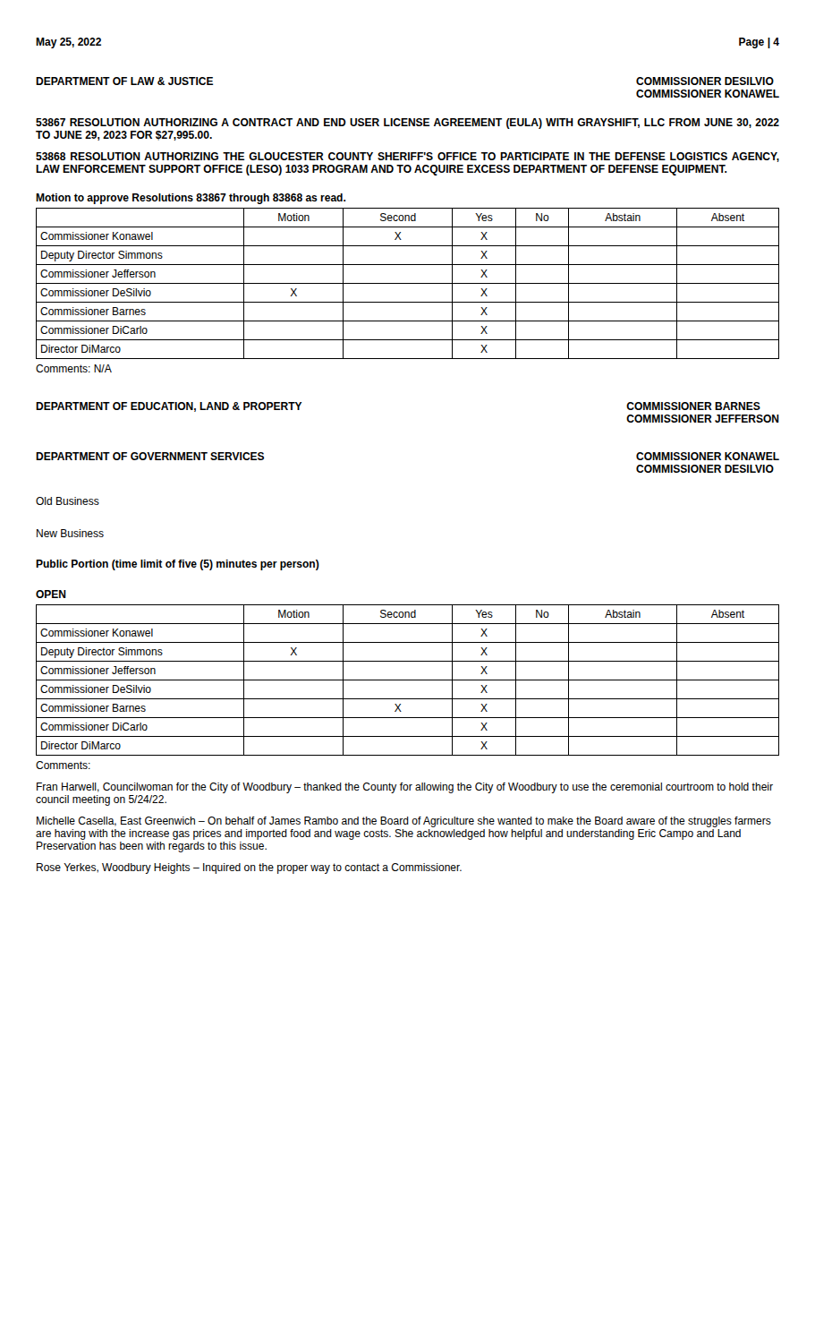May 25, 2022 Page | 4
DEPARTMENT OF LAW & JUSTICE
COMMISSIONER DESILVIO
COMMISSIONER KONAWEL
53867 RESOLUTION AUTHORIZING A CONTRACT AND END USER LICENSE AGREEMENT (EULA) WITH GRAYSHIFT, LLC FROM JUNE 30, 2022 TO JUNE 29, 2023 FOR $27,995.00.
53868 RESOLUTION AUTHORIZING THE GLOUCESTER COUNTY SHERIFF'S OFFICE TO PARTICIPATE IN THE DEFENSE LOGISTICS AGENCY, LAW ENFORCEMENT SUPPORT OFFICE (LESO) 1033 PROGRAM AND TO ACQUIRE EXCESS DEPARTMENT OF DEFENSE EQUIPMENT.
Motion to approve Resolutions 83867 through 83868 as read.
| | Motion | Second | Yes | No | Abstain | Absent |
| --- | --- | --- | --- | --- | --- | --- |
| Commissioner Konawel | | X | X | | | |
| Deputy Director Simmons | | | X | | | |
| Commissioner Jefferson | | | X | | | |
| Commissioner DeSilvio | X | | X | | | |
| Commissioner Barnes | | | X | | | |
| Commissioner DiCarlo | | | X | | | |
| Director DiMarco | | | X | | | |
Comments: N/A
DEPARTMENT OF EDUCATION, LAND & PROPERTY
COMMISSIONER BARNES
COMMISSIONER JEFFERSON
DEPARTMENT OF GOVERNMENT SERVICES
COMMISSIONER KONAWEL
COMMISSIONER DESILVIO
Old Business
New Business
Public Portion (time limit of five (5) minutes per person)
OPEN
| | Motion | Second | Yes | No | Abstain | Absent |
| --- | --- | --- | --- | --- | --- | --- |
| Commissioner Konawel | | | X | | | |
| Deputy Director Simmons | X | | X | | | |
| Commissioner Jefferson | | | X | | | |
| Commissioner DeSilvio | | | X | | | |
| Commissioner Barnes | | X | X | | | |
| Commissioner DiCarlo | | | X | | | |
| Director DiMarco | | | X | | | |
Comments:
Fran Harwell, Councilwoman for the City of Woodbury – thanked the County for allowing the City of Woodbury to use the ceremonial courtroom to hold their council meeting on 5/24/22.
Michelle Casella, East Greenwich – On behalf of James Rambo and the Board of Agriculture she wanted to make the Board aware of the struggles farmers are having with the increase gas prices and imported food and wage costs. She acknowledged how helpful and understanding Eric Campo and Land Preservation has been with regards to this issue.
Rose Yerkes, Woodbury Heights – Inquired on the proper way to contact a Commissioner.